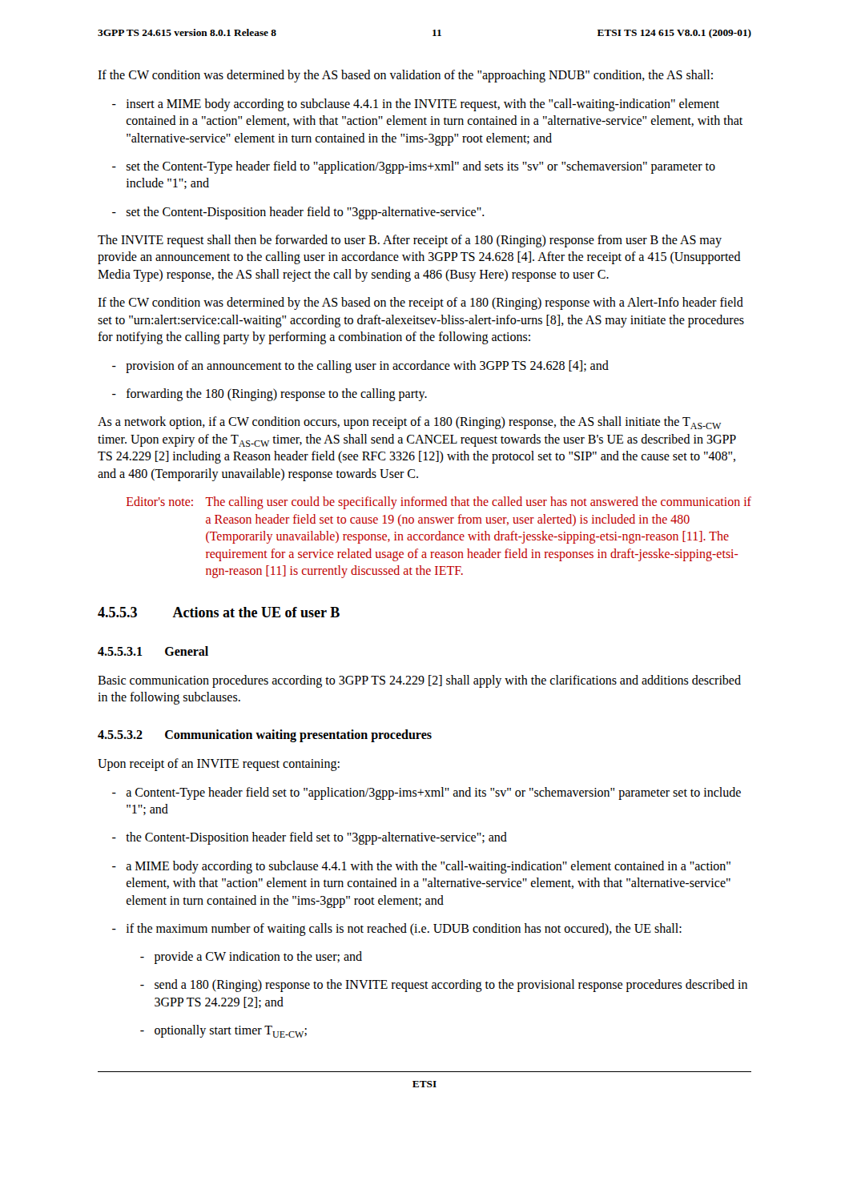3GPP TS 24.615 version 8.0.1 Release 8 11 ETSI TS 124 615 V8.0.1 (2009-01)
If the CW condition was determined by the AS based on validation of the "approaching NDUB" condition, the AS shall:
insert a MIME body according to subclause 4.4.1 in the INVITE request, with the "call-waiting-indication" element contained in a "action" element, with that "action" element in turn contained in a "alternative-service" element, with that "alternative-service" element in turn contained in the "ims-3gpp" root element; and
set the Content-Type header field to "application/3gpp-ims+xml" and sets its "sv" or "schemaversion" parameter to include "1"; and
set the Content-Disposition header field to "3gpp-alternative-service".
The INVITE request shall then be forwarded to user B. After receipt of a 180 (Ringing) response from user B the AS may provide an announcement to the calling user in accordance with 3GPP TS 24.628 [4]. After the receipt of a 415 (Unsupported Media Type) response, the AS shall reject the call by sending a 486 (Busy Here) response to user C.
If the CW condition was determined by the AS based on the receipt of a 180 (Ringing) response with a Alert-Info header field set to "urn:alert:service:call-waiting" according to draft-alexeitsev-bliss-alert-info-urns [8], the AS may initiate the procedures for notifying the calling party by performing a combination of the following actions:
provision of an announcement to the calling user in accordance with 3GPP TS 24.628 [4]; and
forwarding the 180 (Ringing) response to the calling party.
As a network option, if a CW condition occurs, upon receipt of a 180 (Ringing) response, the AS shall initiate the TAS-CW timer. Upon expiry of the TAS-CW timer, the AS shall send a CANCEL request towards the user B's UE as described in 3GPP TS 24.229 [2] including a Reason header field (see RFC 3326 [12]) with the protocol set to "SIP" and the cause set to "408", and a 480 (Temporarily unavailable) response towards User C.
Editor's note: The calling user could be specifically informed that the called user has not answered the communication if a Reason header field set to cause 19 (no answer from user, user alerted) is included in the 480 (Temporarily unavailable) response, in accordance with draft-jesske-sipping-etsi-ngn-reason [11]. The requirement for a service related usage of a reason header field in responses in draft-jesske-sipping-etsi-ngn-reason [11] is currently discussed at the IETF.
4.5.5.3 Actions at the UE of user B
4.5.5.3.1 General
Basic communication procedures according to 3GPP TS 24.229 [2] shall apply with the clarifications and additions described in the following subclauses.
4.5.5.3.2 Communication waiting presentation procedures
Upon receipt of an INVITE request containing:
a Content-Type header field set to "application/3gpp-ims+xml" and its "sv" or "schemaversion" parameter set to include "1"; and
the Content-Disposition header field set to "3gpp-alternative-service"; and
a MIME body according to subclause 4.4.1 with the with the "call-waiting-indication" element contained in a "action" element, with that "action" element in turn contained in a "alternative-service" element, with that "alternative-service" element in turn contained in the "ims-3gpp" root element; and
if the maximum number of waiting calls is not reached (i.e. UDUB condition has not occured), the UE shall:
provide a CW indication to the user; and
send a 180 (Ringing) response to the INVITE request according to the provisional response procedures described in 3GPP TS 24.229 [2]; and
optionally start timer TUE-CW;
ETSI